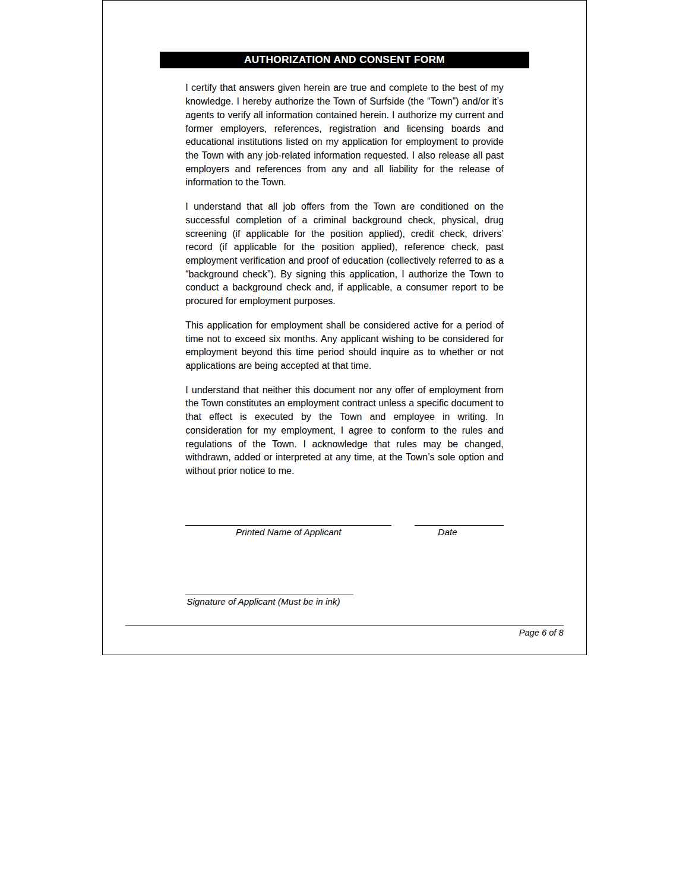AUTHORIZATION AND CONSENT FORM
I certify that answers given herein are true and complete to the best of my knowledge. I hereby authorize the Town of Surfside (the “Town”) and/or it’s agents to verify all information contained herein. I authorize my current and former employers, references, registration and licensing boards and educational institutions listed on my application for employment to provide the Town with any job-related information requested. I also release all past employers and references from any and all liability for the release of information to the Town.
I understand that all job offers from the Town are conditioned on the successful completion of a criminal background check, physical, drug screening (if applicable for the position applied), credit check, drivers’ record (if applicable for the position applied), reference check, past employment verification and proof of education (collectively referred to as a “background check”). By signing this application, I authorize the Town to conduct a background check and, if applicable, a consumer report to be procured for employment purposes.
This application for employment shall be considered active for a period of time not to exceed six months. Any applicant wishing to be considered for employment beyond this time period should inquire as to whether or not applications are being accepted at that time.
I understand that neither this document nor any offer of employment from the Town constitutes an employment contract unless a specific document to that effect is executed by the Town and employee in writing. In consideration for my employment, I agree to conform to the rules and regulations of the Town. I acknowledge that rules may be changed, withdrawn, added or interpreted at any time, at the Town’s sole option and without prior notice to me.
Printed Name of Applicant
Date
Signature of Applicant (Must be in ink)
Page 6 of 8